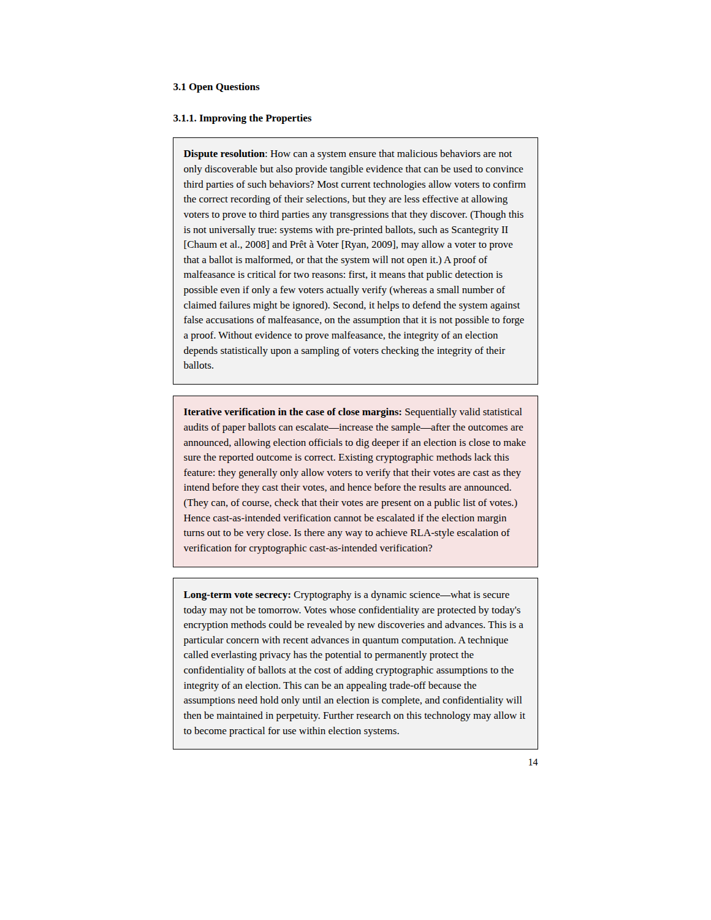3.1 Open Questions
3.1.1. Improving the Properties
Dispute resolution: How can a system ensure that malicious behaviors are not only discoverable but also provide tangible evidence that can be used to convince third parties of such behaviors? Most current technologies allow voters to confirm the correct recording of their selections, but they are less effective at allowing voters to prove to third parties any transgressions that they discover. (Though this is not universally true: systems with pre-printed ballots, such as Scantegrity II [Chaum et al., 2008] and Prêt à Voter [Ryan, 2009], may allow a voter to prove that a ballot is malformed, or that the system will not open it.) A proof of malfeasance is critical for two reasons: first, it means that public detection is possible even if only a few voters actually verify (whereas a small number of claimed failures might be ignored). Second, it helps to defend the system against false accusations of malfeasance, on the assumption that it is not possible to forge a proof. Without evidence to prove malfeasance, the integrity of an election depends statistically upon a sampling of voters checking the integrity of their ballots.
Iterative verification in the case of close margins: Sequentially valid statistical audits of paper ballots can escalate—increase the sample—after the outcomes are announced, allowing election officials to dig deeper if an election is close to make sure the reported outcome is correct. Existing cryptographic methods lack this feature: they generally only allow voters to verify that their votes are cast as they intend before they cast their votes, and hence before the results are announced. (They can, of course, check that their votes are present on a public list of votes.) Hence cast-as-intended verification cannot be escalated if the election margin turns out to be very close. Is there any way to achieve RLA-style escalation of verification for cryptographic cast-as-intended verification?
Long-term vote secrecy: Cryptography is a dynamic science—what is secure today may not be tomorrow. Votes whose confidentiality are protected by today's encryption methods could be revealed by new discoveries and advances. This is a particular concern with recent advances in quantum computation. A technique called everlasting privacy has the potential to permanently protect the confidentiality of ballots at the cost of adding cryptographic assumptions to the integrity of an election. This can be an appealing trade-off because the assumptions need hold only until an election is complete, and confidentiality will then be maintained in perpetuity. Further research on this technology may allow it to become practical for use within election systems.
14